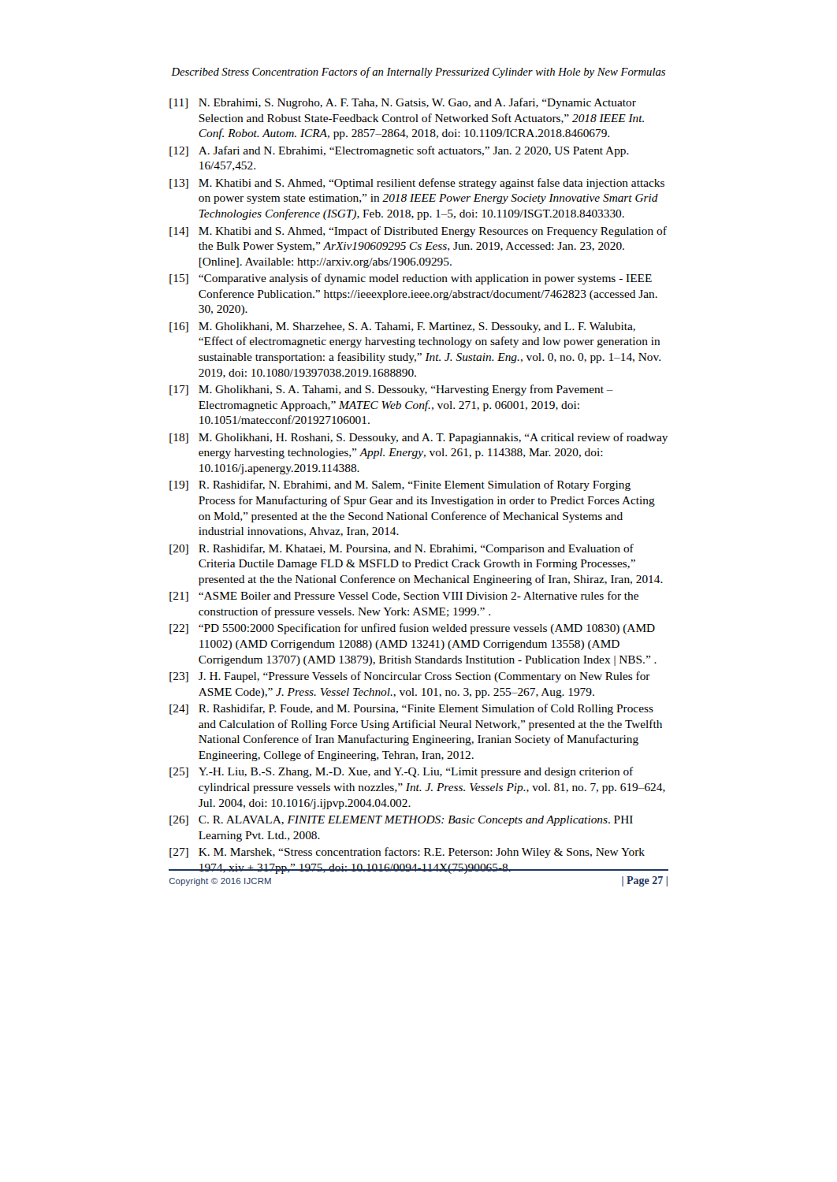Described Stress Concentration Factors of an Internally Pressurized Cylinder with Hole by New Formulas
[11] N. Ebrahimi, S. Nugroho, A. F. Taha, N. Gatsis, W. Gao, and A. Jafari, “Dynamic Actuator Selection and Robust State-Feedback Control of Networked Soft Actuators,” 2018 IEEE Int. Conf. Robot. Autom. ICRA, pp. 2857–2864, 2018, doi: 10.1109/ICRA.2018.8460679.
[12] A. Jafari and N. Ebrahimi, “Electromagnetic soft actuators,” Jan. 2 2020, US Patent App. 16/457,452.
[13] M. Khatibi and S. Ahmed, “Optimal resilient defense strategy against false data injection attacks on power system state estimation,” in 2018 IEEE Power Energy Society Innovative Smart Grid Technologies Conference (ISGT), Feb. 2018, pp. 1–5, doi: 10.1109/ISGT.2018.8403330.
[14] M. Khatibi and S. Ahmed, “Impact of Distributed Energy Resources on Frequency Regulation of the Bulk Power System,” ArXiv190609295 Cs Eess, Jun. 2019, Accessed: Jan. 23, 2020. [Online]. Available: http://arxiv.org/abs/1906.09295.
[15]“Comparative analysis of dynamic model reduction with application in power systems - IEEE Conference Publication.” https://ieeexplore.ieee.org/abstract/document/7462823 (accessed Jan. 30, 2020).
[16] M. Gholikhani, M. Sharzehee, S. A. Tahami, F. Martinez, S. Dessouky, and L. F. Walubita, “Effect of electromagnetic energy harvesting technology on safety and low power generation in sustainable transportation: a feasibility study,” Int. J. Sustain. Eng., vol. 0, no. 0, pp. 1–14, Nov. 2019, doi: 10.1080/19397038.2019.1688890.
[17] M. Gholikhani, S. A. Tahami, and S. Dessouky, “Harvesting Energy from Pavement – Electromagnetic Approach,” MATEC Web Conf., vol. 271, p. 06001, 2019, doi: 10.1051/matecconf/201927106001.
[18] M. Gholikhani, H. Roshani, S. Dessouky, and A. T. Papagiannakis, “A critical review of roadway energy harvesting technologies,” Appl. Energy, vol. 261, p. 114388, Mar. 2020, doi: 10.1016/j.apenergy.2019.114388.
[19] R. Rashidifar, N. Ebrahimi, and M. Salem, “Finite Element Simulation of Rotary Forging Process for Manufacturing of Spur Gear and its Investigation in order to Predict Forces Acting on Mold,” presented at the the Second National Conference of Mechanical Systems and industrial innovations, Ahvaz, Iran, 2014.
[20] R. Rashidifar, M. Khataei, M. Poursina, and N. Ebrahimi, “Comparison and Evaluation of Criteria Ductile Damage FLD & MSFLD to Predict Crack Growth in Forming Processes,” presented at the the National Conference on Mechanical Engineering of Iran, Shiraz, Iran, 2014.
[21]“ASME Boiler and Pressure Vessel Code, Section VIII Division 2- Alternative rules for the construction of pressure vessels. New York: ASME; 1999.” .
[22]“PD 5500:2000 Specification for unfired fusion welded pressure vessels (AMD 10830) (AMD 11002) (AMD Corrigendum 12088) (AMD 13241) (AMD Corrigendum 13558) (AMD Corrigendum 13707) (AMD 13879), British Standards Institution - Publication Index | NBS.” .
[23] J. H. Faupel, “Pressure Vessels of Noncircular Cross Section (Commentary on New Rules for ASME Code),” J. Press. Vessel Technol., vol. 101, no. 3, pp. 255–267, Aug. 1979.
[24] R. Rashidifar, P. Foude, and M. Poursina, “Finite Element Simulation of Cold Rolling Process and Calculation of Rolling Force Using Artificial Neural Network,” presented at the the Twelfth National Conference of Iran Manufacturing Engineering, Iranian Society of Manufacturing Engineering, College of Engineering, Tehran, Iran, 2012.
[25] Y.-H. Liu, B.-S. Zhang, M.-D. Xue, and Y.-Q. Liu, “Limit pressure and design criterion of cylindrical pressure vessels with nozzles,” Int. J. Press. Vessels Pip., vol. 81, no. 7, pp. 619–624, Jul. 2004, doi: 10.1016/j.ijpvp.2004.04.002.
[26] C. R. ALAVALA, FINITE ELEMENT METHODS: Basic Concepts and Applications. PHI Learning Pvt. Ltd., 2008.
[27] K. M. Marshek, “Stress concentration factors: R.E. Peterson: John Wiley & Sons, New York 1974, xiv + 317pp,” 1975, doi: 10.1016/0094-114X(75)90065-8.
Copyright © 2016 IJCRM
| Page 27 |